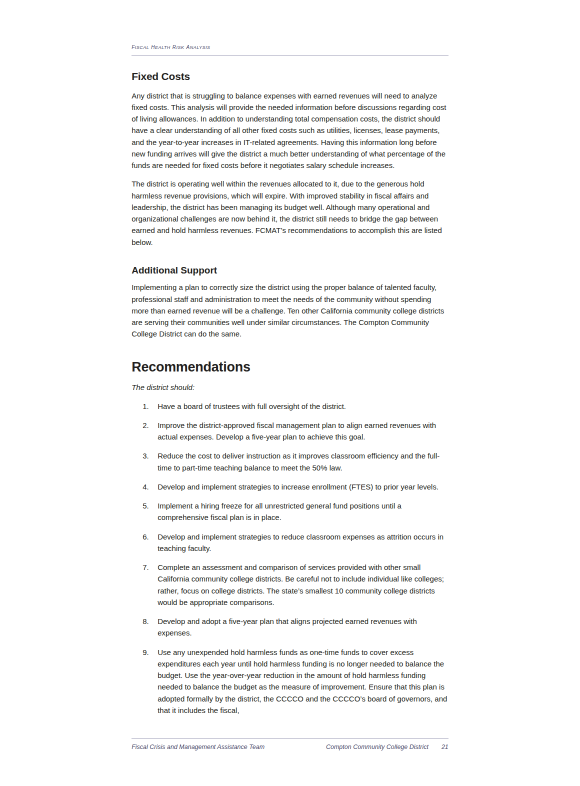Fiscal Health Risk Analysis
Fixed Costs
Any district that is struggling to balance expenses with earned revenues will need to analyze fixed costs. This analysis will provide the needed information before discussions regarding cost of living allowances. In addition to understanding total compensation costs, the district should have a clear understanding of all other fixed costs such as utilities, licenses, lease payments, and the year-to-year increases in IT-related agreements. Having this information long before new funding arrives will give the district a much better understanding of what percentage of the funds are needed for fixed costs before it negotiates salary schedule increases.
The district is operating well within the revenues allocated to it, due to the generous hold harmless revenue provisions, which will expire. With improved stability in fiscal affairs and leadership, the district has been managing its budget well. Although many operational and organizational challenges are now behind it, the district still needs to bridge the gap between earned and hold harmless revenues. FCMAT’s recommendations to accomplish this are listed below.
Additional Support
Implementing a plan to correctly size the district using the proper balance of talented faculty, professional staff and administration to meet the needs of the community without spending more than earned revenue will be a challenge. Ten other California community college districts are serving their communities well under similar circumstances. The Compton Community College District can do the same.
Recommendations
The district should:
Have a board of trustees with full oversight of the district.
Improve the district-approved fiscal management plan to align earned revenues with actual expenses. Develop a five-year plan to achieve this goal.
Reduce the cost to deliver instruction as it improves classroom efficiency and the full-time to part-time teaching balance to meet the 50% law.
Develop and implement strategies to increase enrollment (FTES) to prior year levels.
Implement a hiring freeze for all unrestricted general fund positions until a comprehensive fiscal plan is in place.
Develop and implement strategies to reduce classroom expenses as attrition occurs in teaching faculty.
Complete an assessment and comparison of services provided with other small California community college districts. Be careful not to include individual like colleges; rather, focus on college districts. The state’s smallest 10 community college districts would be appropriate comparisons.
Develop and adopt a five-year plan that aligns projected earned revenues with expenses.
Use any unexpended hold harmless funds as one-time funds to cover excess expenditures each year until hold harmless funding is no longer needed to balance the budget. Use the year-over-year reduction in the amount of hold harmless funding needed to balance the budget as the measure of improvement. Ensure that this plan is adopted formally by the district, the CCCCO and the CCCCO’s board of governors, and that it includes the fiscal,
Fiscal Crisis and Management Assistance Team
Compton Community College District 21